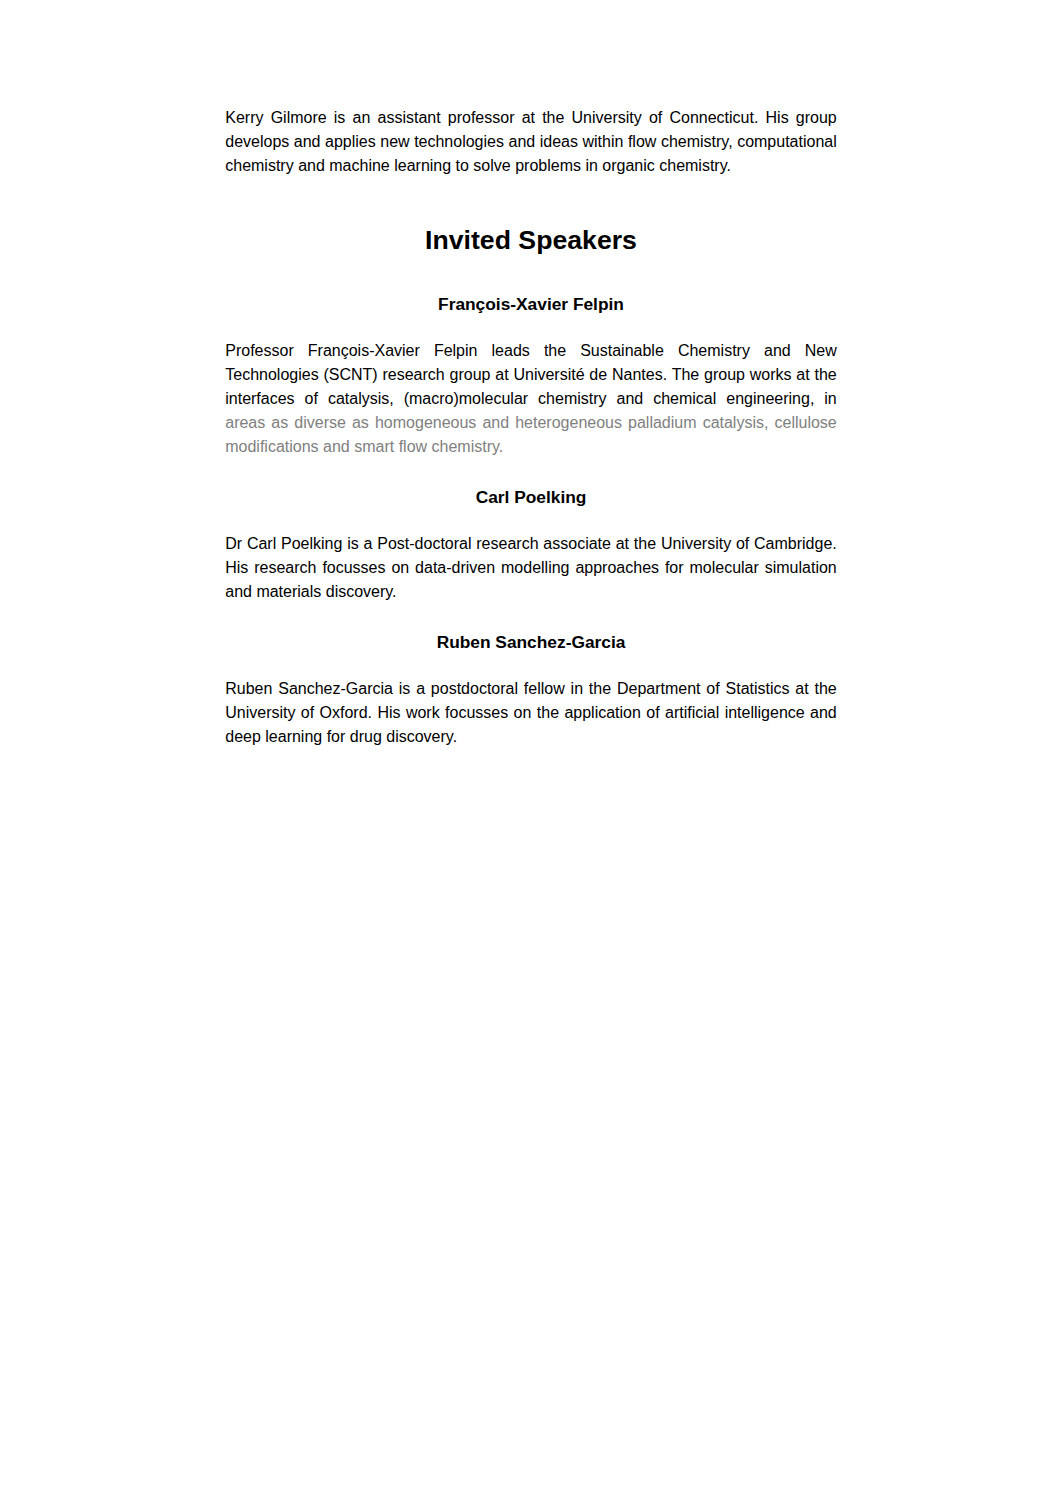Kerry Gilmore is an assistant professor at the University of Connecticut. His group develops and applies new technologies and ideas within flow chemistry, computational chemistry and machine learning to solve problems in organic chemistry.
Invited Speakers
François-Xavier Felpin
Professor François-Xavier Felpin leads the Sustainable Chemistry and New Technologies (SCNT) research group at Université de Nantes. The group works at the interfaces of catalysis, (macro)molecular chemistry and chemical engineering, in areas as diverse as homogeneous and heterogeneous palladium catalysis, cellulose modifications and smart flow chemistry.
Carl Poelking
Dr Carl Poelking is a Post-doctoral research associate at the University of Cambridge. His research focusses on data-driven modelling approaches for molecular simulation and materials discovery.
Ruben Sanchez-Garcia
Ruben Sanchez-Garcia is a postdoctoral fellow in the Department of Statistics at the University of Oxford. His work focusses on the application of artificial intelligence and deep learning for drug discovery.